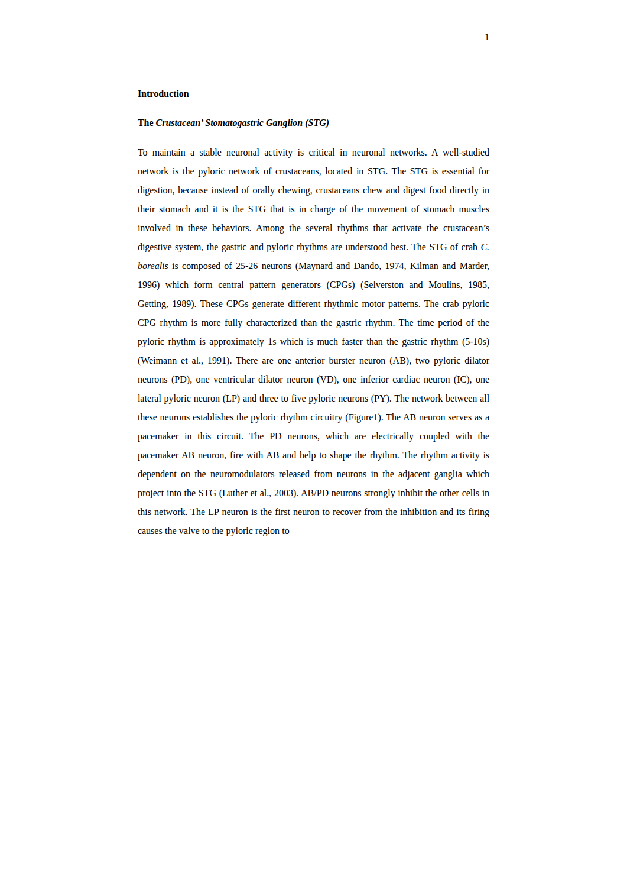1
Introduction
The Crustacean’ Stomatogastric Ganglion (STG)
To maintain a stable neuronal activity is critical in neuronal networks. A well-studied network is the pyloric network of crustaceans, located in STG. The STG is essential for digestion, because instead of orally chewing, crustaceans chew and digest food directly in their stomach and it is the STG that is in charge of the movement of stomach muscles involved in these behaviors. Among the several rhythms that activate the crustacean’s digestive system, the gastric and pyloric rhythms are understood best. The STG of crab C. borealis is composed of 25-26 neurons (Maynard and Dando, 1974, Kilman and Marder, 1996) which form central pattern generators (CPGs) (Selverston and Moulins, 1985, Getting, 1989). These CPGs generate different rhythmic motor patterns. The crab pyloric CPG rhythm is more fully characterized than the gastric rhythm. The time period of the pyloric rhythm is approximately 1s which is much faster than the gastric rhythm (5-10s) (Weimann et al., 1991). There are one anterior burster neuron (AB), two pyloric dilator neurons (PD), one ventricular dilator neuron (VD), one inferior cardiac neuron (IC), one lateral pyloric neuron (LP) and three to five pyloric neurons (PY). The network between all these neurons establishes the pyloric rhythm circuitry (Figure1). The AB neuron serves as a pacemaker in this circuit. The PD neurons, which are electrically coupled with the pacemaker AB neuron, fire with AB and help to shape the rhythm. The rhythm activity is dependent on the neuromodulators released from neurons in the adjacent ganglia which project into the STG (Luther et al., 2003). AB/PD neurons strongly inhibit the other cells in this network. The LP neuron is the first neuron to recover from the inhibition and its firing causes the valve to the pyloric region to